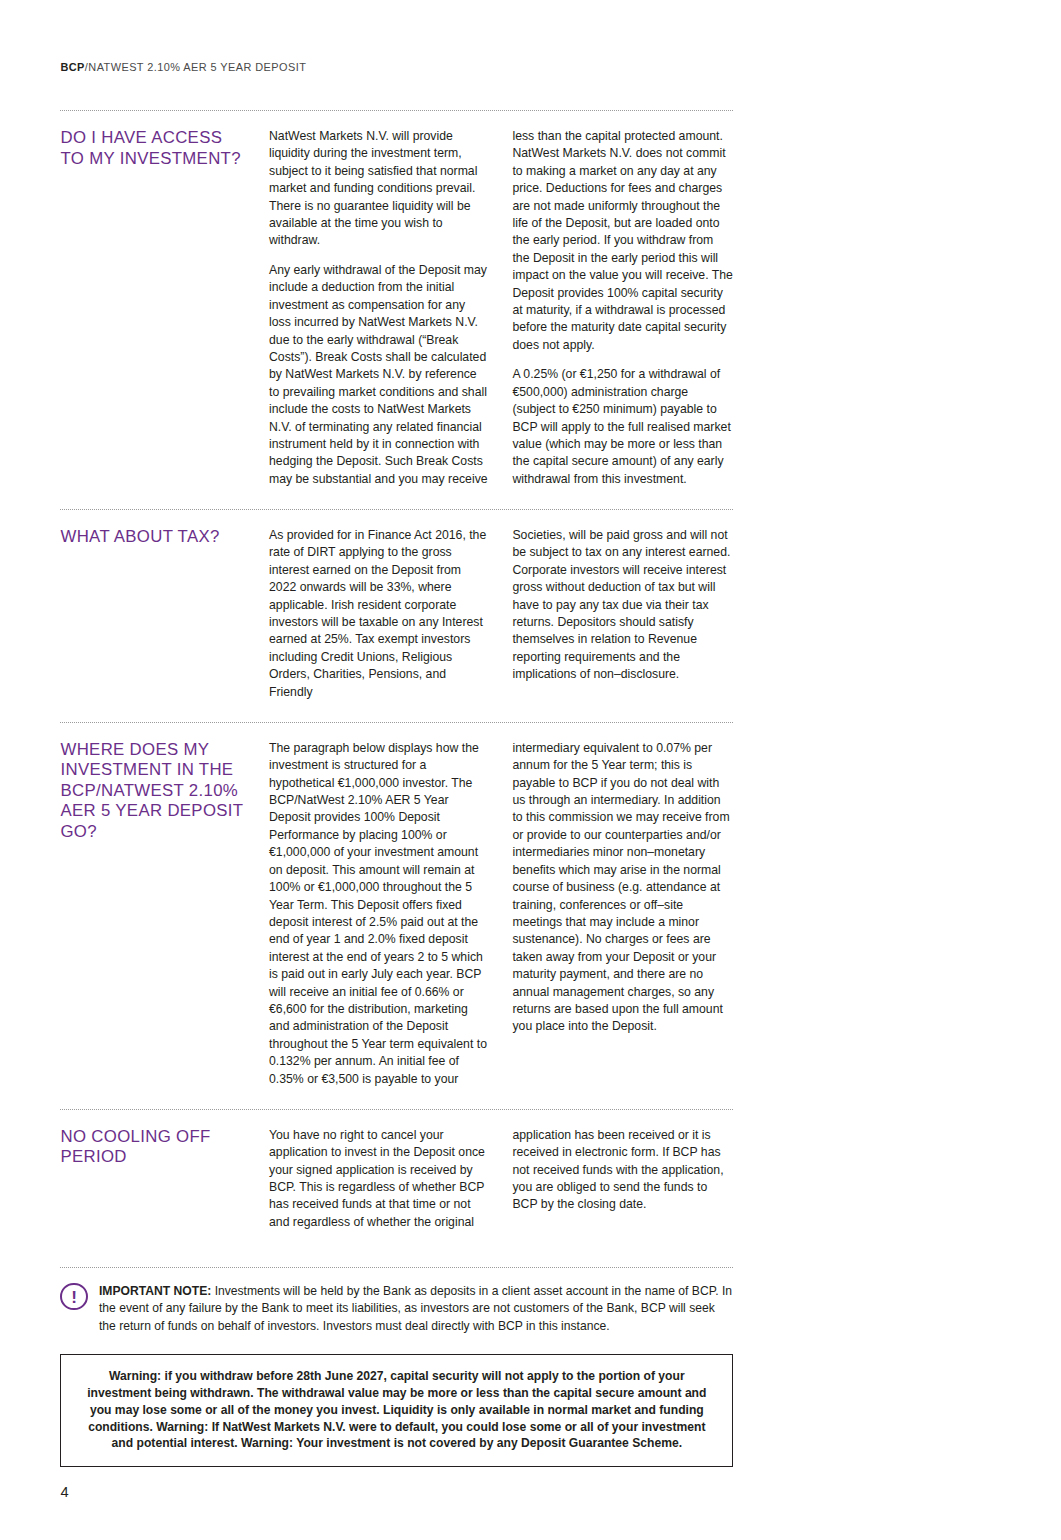BCP/NATWEST 2.10% AER 5 YEAR DEPOSIT
Do I have access to my investment?
NatWest Markets N.V. will provide liquidity during the investment term, subject to it being satisfied that normal market and funding conditions prevail. There is no guarantee liquidity will be available at the time you wish to withdraw.
Any early withdrawal of the Deposit may include a deduction from the initial investment as compensation for any loss incurred by NatWest Markets N.V. due to the early withdrawal (“Break Costs”). Break Costs shall be calculated by NatWest Markets N.V. by reference to prevailing market conditions and shall include the costs to NatWest Markets N.V. of terminating any related financial instrument held by it in connection with hedging the Deposit. Such Break Costs may be substantial and you may receive
less than the capital protected amount. NatWest Markets N.V. does not commit to making a market on any day at any price. Deductions for fees and charges are not made uniformly throughout the life of the Deposit, but are loaded onto the early period. If you withdraw from the Deposit in the early period this will impact on the value you will receive. The Deposit provides 100% capital security at maturity, if a withdrawal is processed before the maturity date capital security does not apply.
A 0.25% (or €1,250 for a withdrawal of €500,000) administration charge (subject to €250 minimum) payable to BCP will apply to the full realised market value (which may be more or less than the capital secure amount) of any early withdrawal from this investment.
What about tax?
As provided for in Finance Act 2016, the rate of DIRT applying to the gross interest earned on the Deposit from 2022 onwards will be 33%, where applicable. Irish resident corporate investors will be taxable on any Interest earned at 25%. Tax exempt investors including Credit Unions, Religious Orders, Charities, Pensions, and Friendly
Societies, will be paid gross and will not be subject to tax on any interest earned. Corporate investors will receive interest gross without deduction of tax but will have to pay any tax due via their tax returns. Depositors should satisfy themselves in relation to Revenue reporting requirements and the implications of non–disclosure.
Where does my investment in the BCP/NatWest 2.10% AER 5 Year Deposit go?
The paragraph below displays how the investment is structured for a hypothetical €1,000,000 investor. The BCP/NatWest 2.10% AER 5 Year Deposit provides 100% Deposit Performance by placing 100% or €1,000,000 of your investment amount on deposit. This amount will remain at 100% or €1,000,000 throughout the 5 Year Term. This Deposit offers fixed deposit interest of 2.5% paid out at the end of year 1 and 2.0% fixed deposit interest at the end of years 2 to 5 which is paid out in early July each year. BCP will receive an initial fee of 0.66% or €6,600 for the distribution, marketing and administration of the Deposit throughout the 5 Year term equivalent to 0.132% per annum. An initial fee of 0.35% or €3,500 is payable to your
intermediary equivalent to 0.07% per annum for the 5 Year term; this is payable to BCP if you do not deal with us through an intermediary. In addition to this commission we may receive from or provide to our counterparties and/or intermediaries minor non–monetary benefits which may arise in the normal course of business (e.g. attendance at training, conferences or off–site meetings that may include a minor sustenance). No charges or fees are taken away from your Deposit or your maturity payment, and there are no annual management charges, so any returns are based upon the full amount you place into the Deposit.
No cooling off period
You have no right to cancel your application to invest in the Deposit once your signed application is received by BCP. This is regardless of whether BCP has received funds at that time or not and regardless of whether the original
application has been received or it is received in electronic form. If BCP has not received funds with the application, you are obliged to send the funds to BCP by the closing date.
!
IMPORTANT NOTE: Investments will be held by the Bank as deposits in a client asset account in the name of BCP. In the event of any failure by the Bank to meet its liabilities, as investors are not customers of the Bank, BCP will seek the return of funds on behalf of investors. Investors must deal directly with BCP in this instance.
Warning: if you withdraw before 28th June 2027, capital security will not apply to the portion of your investment being withdrawn. The withdrawal value may be more or less than the capital secure amount and you may lose some or all of the money you invest. Liquidity is only available in normal market and funding conditions. Warning: If NatWest Markets N.V. were to default, you could lose some or all of your investment and potential interest. Warning: Your investment is not covered by any Deposit Guarantee Scheme.
4